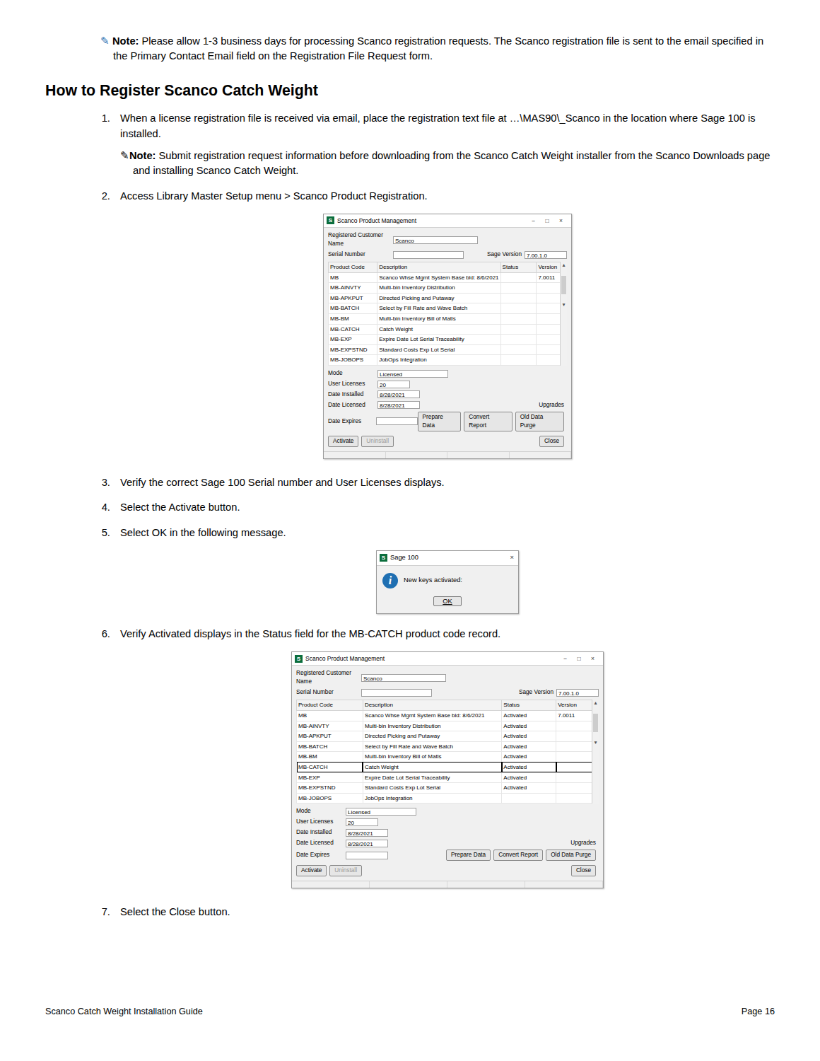✎Note: Please allow 1-3 business days for processing Scanco registration requests. The Scanco registration file is sent to the email specified in the Primary Contact Email field on the Registration File Request form.
How to Register Scanco Catch Weight
When a license registration file is received via email, place the registration text file at …\MAS90\_Scanco in the location where Sage 100 is installed.
✎Note: Submit registration request information before downloading from the Scanco Catch Weight installer from the Scanco Downloads page and installing Scanco Catch Weight.
Access Library Master Setup menu > Scanco Product Registration.
S Scanco Product Management − □ ×
Registered Customer Name Scanco
Serial Number Sage Version 7.00.1.0
| Product Code | Description | Status | Version |
| --- | --- | --- | --- |
| MB | Scanco Whse Mgmt System Base bld: 8/6/2021 | | 7.0011 |
| MB-AINVTY | Multi-bin Inventory Distribution | | |
| MB-APKPUT | Directed Picking and Putaway | | |
| MB-BATCH | Select by Fill Rate and Wave Batch | | |
| MB-BM | Multi-bin Inventory Bill of Matls | | |
| MB-CATCH | Catch Weight | | |
| MB-EXP | Expire Date Lot Serial Traceability | | |
| MB-EXPSTND | Standard Costs Exp Lot Serial | | |
| MB-JOBOPS | JobOps Integration | | |
▲
▼
Mode Licensed
User Licenses 20
Date Installed 8/28/2021
Date Licensed 8/28/2021 Upgrades
Date Expires Prepare Data Convert Report Old Data Purge
Activate Uninstall Close
Verify the correct Sage 100 Serial number and User Licenses displays.
Select the Activate button.
Select OK in the following message.
S Sage 100 ×
i
New keys activated:
OK
Verify Activated displays in the Status field for the MB-CATCH product code record.
S Scanco Product Management − □ ×
Registered Customer Name Scanco
Serial Number Sage Version 7.00.1.0
| Product Code | Description | Status | Version |
| --- | --- | --- | --- |
| MB | Scanco Whse Mgmt System Base bld: 8/6/2021 | Activated | 7.0011 |
| MB-AINVTY | Multi-bin Inventory Distribution | Activated | |
| MB-APKPUT | Directed Picking and Putaway | Activated | |
| MB-BATCH | Select by Fill Rate and Wave Batch | Activated | |
| MB-BM | Multi-bin Inventory Bill of Matls | Activated | |
| MB-CATCH | Catch Weight | Activated | |
| MB-EXP | Expire Date Lot Serial Traceability | Activated | |
| MB-EXPSTND | Standard Costs Exp Lot Serial | Activated | |
| MB-JOBOPS | JobOps Integration | | |
▲
▼
Mode Licensed
User Licenses 20
Date Installed 8/28/2021
Date Licensed 8/28/2021 Upgrades
Date Expires Prepare Data Convert Report Old Data Purge
Activate Uninstall Close
Select the Close button.
Scanco Catch Weight Installation Guide Page 16